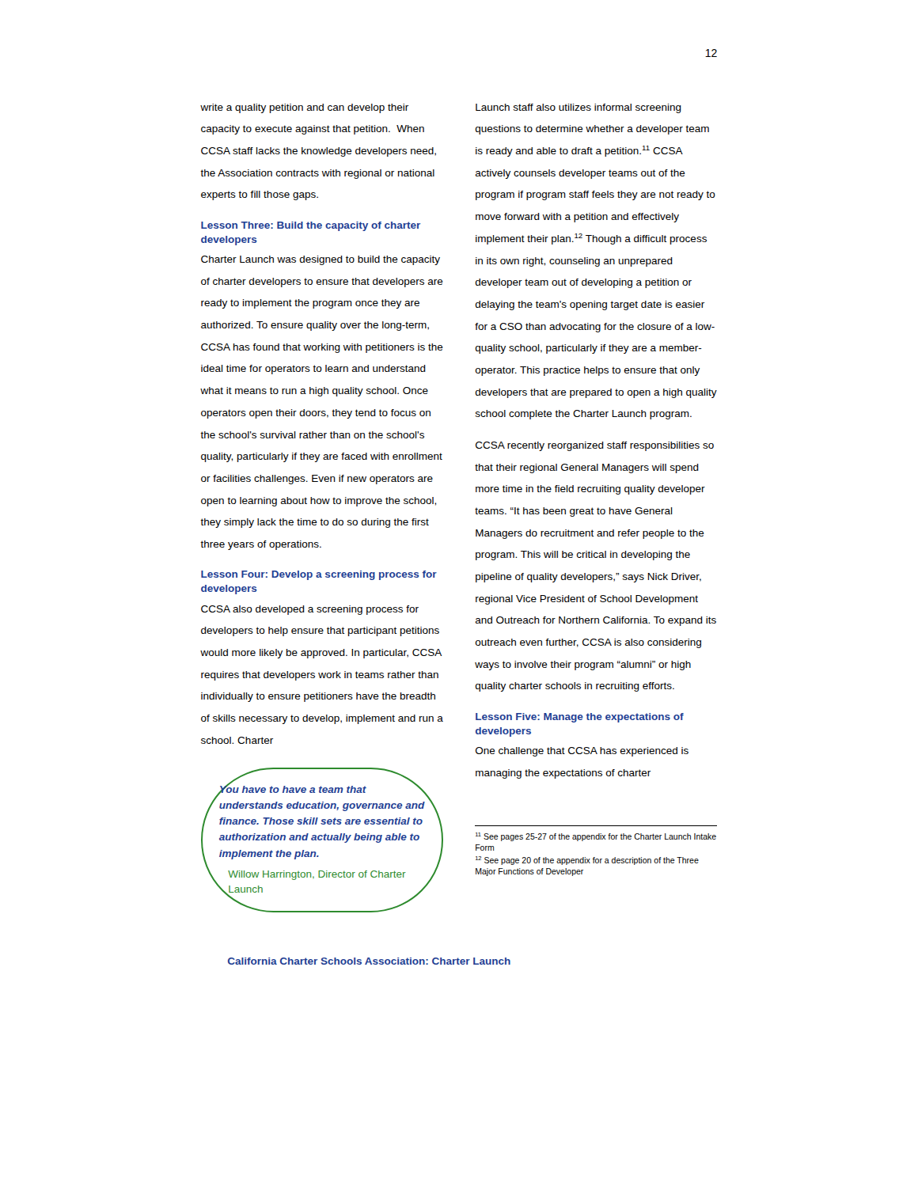12
write a quality petition and can develop their capacity to execute against that petition. When CCSA staff lacks the knowledge developers need, the Association contracts with regional or national experts to fill those gaps.
Lesson Three: Build the capacity of charter developers
Charter Launch was designed to build the capacity of charter developers to ensure that developers are ready to implement the program once they are authorized. To ensure quality over the long-term, CCSA has found that working with petitioners is the ideal time for operators to learn and understand what it means to run a high quality school. Once operators open their doors, they tend to focus on the school's survival rather than on the school's quality, particularly if they are faced with enrollment or facilities challenges. Even if new operators are open to learning about how to improve the school, they simply lack the time to do so during the first three years of operations.
Lesson Four: Develop a screening process for developers
CCSA also developed a screening process for developers to help ensure that participant petitions would more likely be approved. In particular, CCSA requires that developers work in teams rather than individually to ensure petitioners have the breadth of skills necessary to develop, implement and run a school. Charter
You have to have a team that understands education, governance and finance. Those skill sets are essential to authorization and actually being able to implement the plan.
Willow Harrington, Director of Charter Launch
Launch staff also utilizes informal screening questions to determine whether a developer team is ready and able to draft a petition.11 CCSA actively counsels developer teams out of the program if program staff feels they are not ready to move forward with a petition and effectively implement their plan.12 Though a difficult process in its own right, counseling an unprepared developer team out of developing a petition or delaying the team's opening target date is easier for a CSO than advocating for the closure of a low-quality school, particularly if they are a member-operator. This practice helps to ensure that only developers that are prepared to open a high quality school complete the Charter Launch program.
CCSA recently reorganized staff responsibilities so that their regional General Managers will spend more time in the field recruiting quality developer teams. “It has been great to have General Managers do recruitment and refer people to the program. This will be critical in developing the pipeline of quality developers,” says Nick Driver, regional Vice President of School Development and Outreach for Northern California. To expand its outreach even further, CCSA is also considering ways to involve their program “alumni” or high quality charter schools in recruiting efforts.
Lesson Five: Manage the expectations of developers
One challenge that CCSA has experienced is managing the expectations of charter
11 See pages 25-27 of the appendix for the Charter Launch Intake Form
12 See page 20 of the appendix for a description of the Three Major Functions of Developer
California Charter Schools Association: Charter Launch